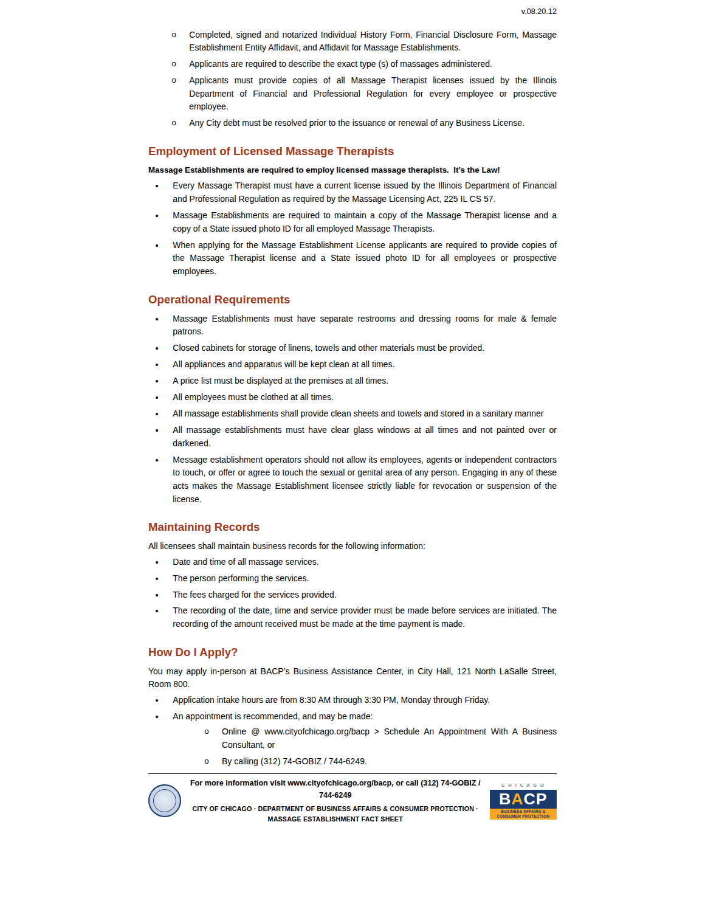v.08.20.12
Completed, signed and notarized Individual History Form, Financial Disclosure Form, Massage Establishment Entity Affidavit, and Affidavit for Massage Establishments.
Applicants are required to describe the exact type (s) of massages administered.
Applicants must provide copies of all Massage Therapist licenses issued by the Illinois Department of Financial and Professional Regulation for every employee or prospective employee.
Any City debt must be resolved prior to the issuance or renewal of any Business License.
Employment of Licensed Massage Therapists
Massage Establishments are required to employ licensed massage therapists. It’s the Law!
Every Massage Therapist must have a current license issued by the Illinois Department of Financial and Professional Regulation as required by the Massage Licensing Act, 225 IL CS 57.
Massage Establishments are required to maintain a copy of the Massage Therapist license and a copy of a State issued photo ID for all employed Massage Therapists.
When applying for the Massage Establishment License applicants are required to provide copies of the Massage Therapist license and a State issued photo ID for all employees or prospective employees.
Operational Requirements
Massage Establishments must have separate restrooms and dressing rooms for male & female patrons.
Closed cabinets for storage of linens, towels and other materials must be provided.
All appliances and apparatus will be kept clean at all times.
A price list must be displayed at the premises at all times.
All employees must be clothed at all times.
All massage establishments shall provide clean sheets and towels and stored in a sanitary manner
All massage establishments must have clear glass windows at all times and not painted over or darkened.
Message establishment operators should not allow its employees, agents or independent contractors to touch, or offer or agree to touch the sexual or genital area of any person. Engaging in any of these acts makes the Massage Establishment licensee strictly liable for revocation or suspension of the license.
Maintaining Records
All licensees shall maintain business records for the following information:
Date and time of all massage services.
The person performing the services.
The fees charged for the services provided.
The recording of the date, time and service provider must be made before services are initiated. The recording of the amount received must be made at the time payment is made.
How Do I Apply?
You may apply in-person at BACP’s Business Assistance Center, in City Hall, 121 North LaSalle Street, Room 800.
Application intake hours are from 8:30 AM through 3:30 PM, Monday through Friday.
An appointment is recommended, and may be made:
Online @ www.cityofchicago.org/bacp > Schedule An Appointment With A Business Consultant, or
By calling (312) 74-GOBIZ / 744-6249.
For more information visit www.cityofchicago.org/bacp, or call (312) 74-GOBIZ / 744-6249
CITY OF CHICAGO · DEPARTMENT OF BUSINESS AFFAIRS & CONSUMER PROTECTION · MASSAGE ESTABLISHMENT FACT SHEET
C H I C A G O
BACP
BUSINESS AFFAIRS &
CONSUMER PROTECTION